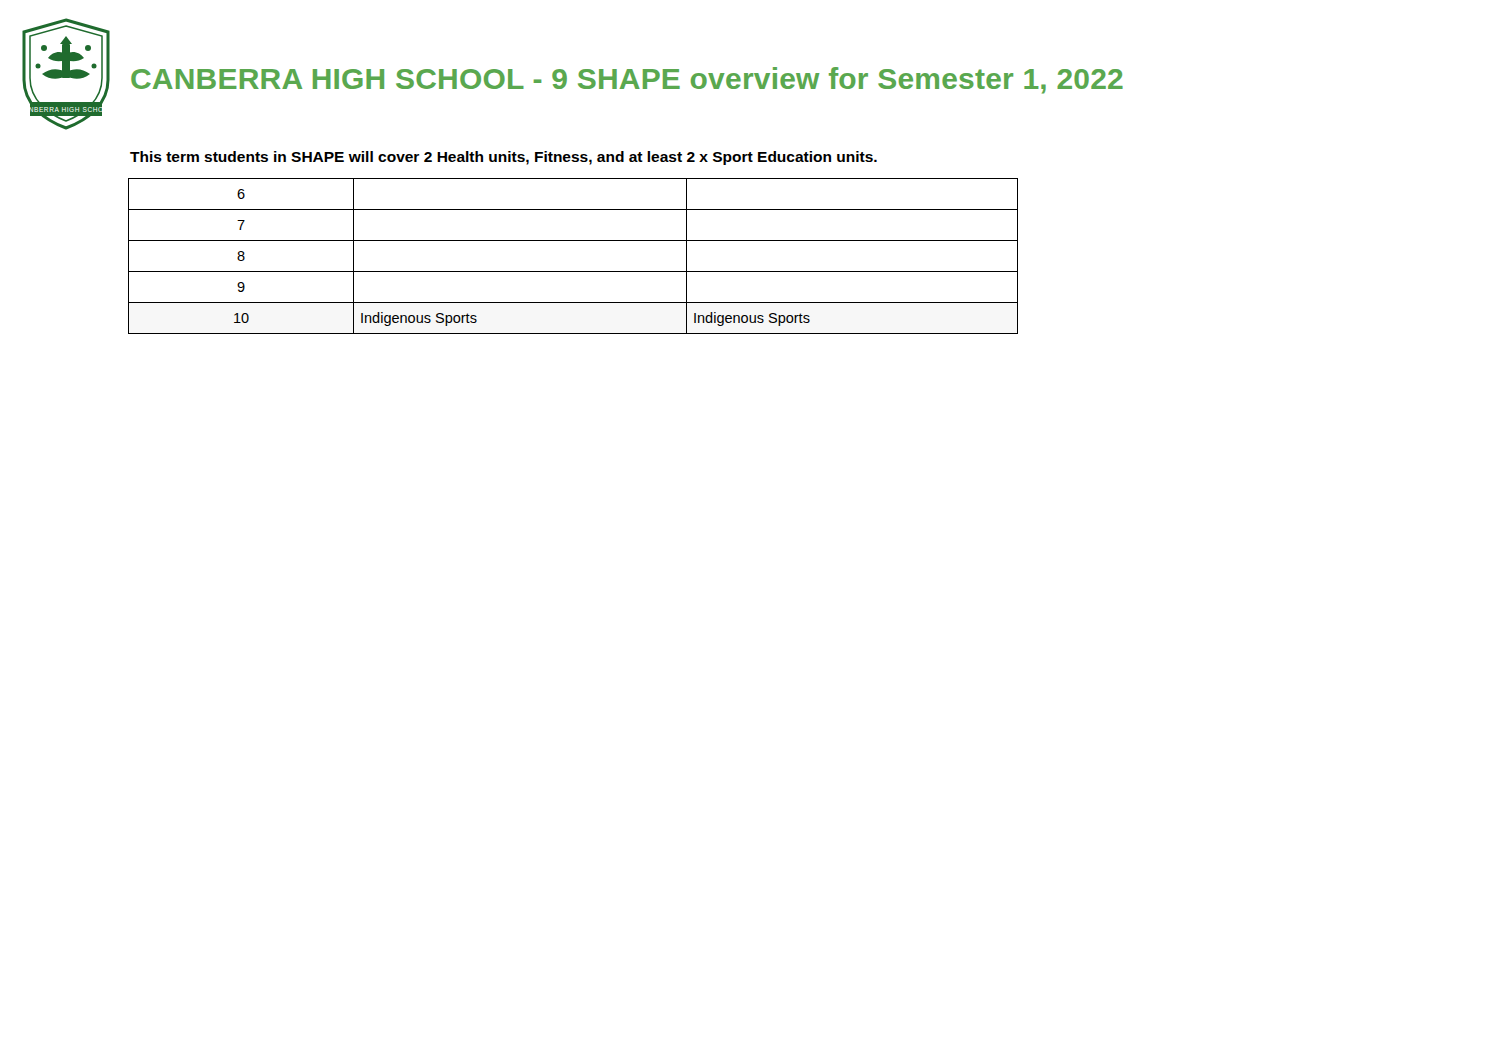CANBERRA HIGH SCHOOL
CANBERRA HIGH SCHOOL - 9 SHAPE overview for Semester 1, 2022
This term students in SHAPE will cover 2 Health units, Fitness, and at least 2 x Sport Education units.
| 6 | | |
| 7 | | |
| 8 | | |
| 9 | | |
| 10 | Indigenous Sports | Indigenous Sports |